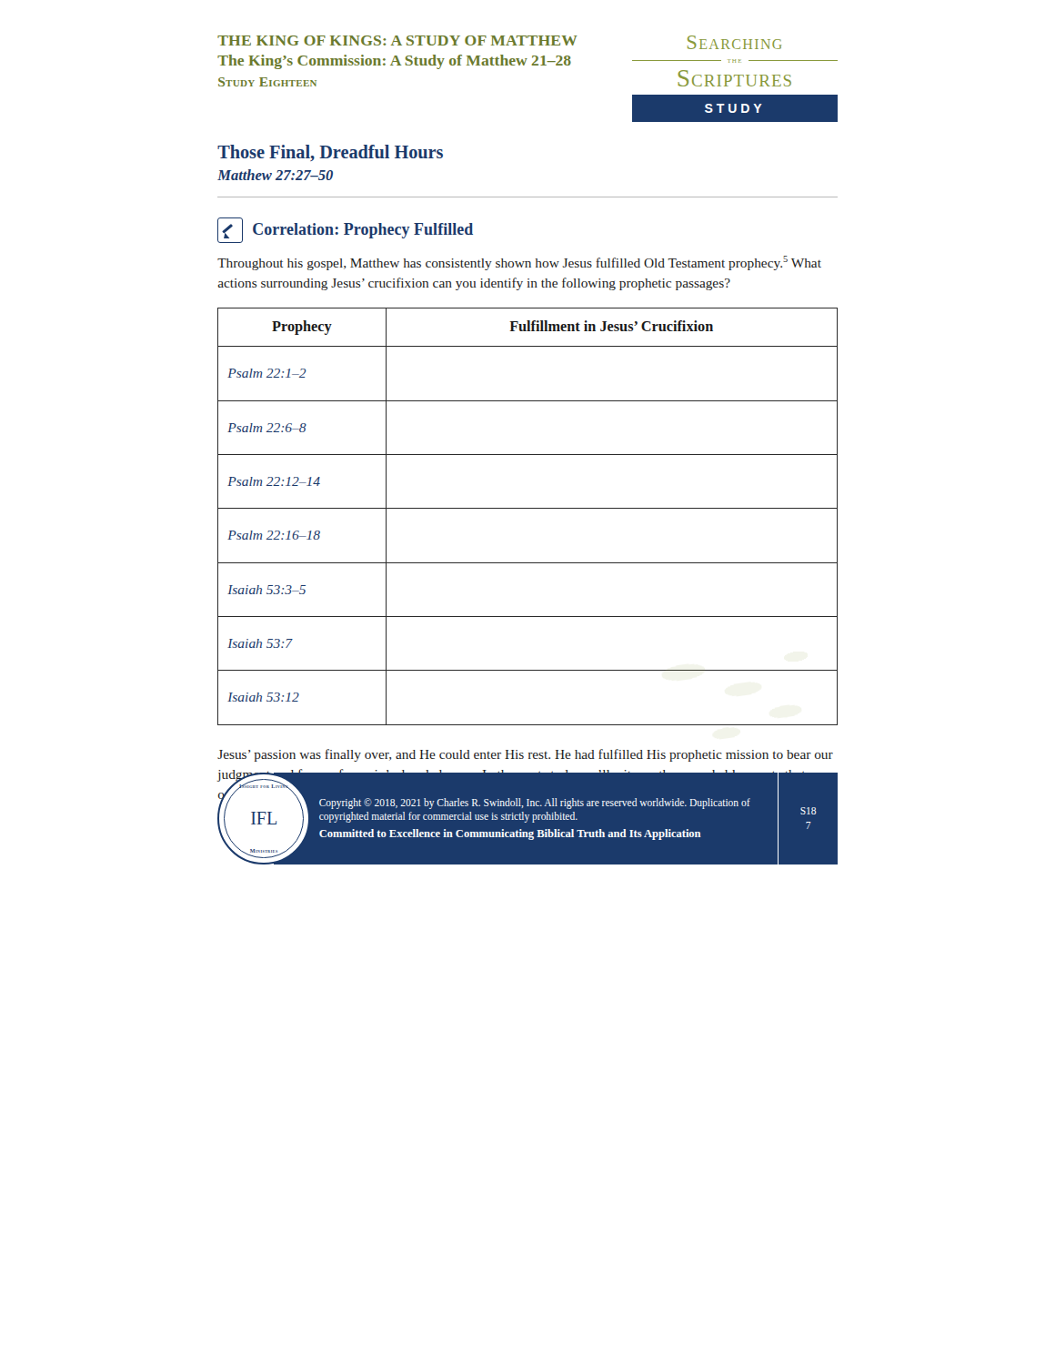The King of Kings: A Study of Matthew
The King’s Commission: A Study of Matthew 21–28
Study Eighteen
Searching
the
Scriptures
STUDY
Those Final, Dreadful Hours
Matthew 27:27–50
Correlation: Prophecy Fulfilled
Throughout his gospel, Matthew has consistently shown how Jesus fulfilled Old Testament prophecy.5 What actions surrounding Jesus’ crucifixion can you identify in the following prophetic passages?
| Prophecy | Fulfillment in Jesus’ Crucifixion |
| --- | --- |
| Psalm 22:1–2 | |
| Psalm 22:6–8 | |
| Psalm 22:12–14 | |
| Psalm 22:16–18 | |
| Isaiah 53:3–5 | |
| Isaiah 53:7 | |
| Isaiah 53:12 | |
Jesus’ passion was finally over, and He could enter His rest. He had fulfilled His prophetic mission to bear our judgment and free us from sin’s dreaded curse. In the next study, we’ll witness the remarkable events that occurred in the aftermath. For now, let’s linger at the cross as we offer our own sacrifice of praise for the sacrifice of our Savior.
Insight for Living
IFL
Ministries
Copyright © 2018, 2021 by Charles R. Swindoll, Inc. All rights are reserved worldwide. Duplication of copyrighted material for commercial use is strictly prohibited. Committed to Excellence in Communicating Biblical Truth and Its Application
S18
7